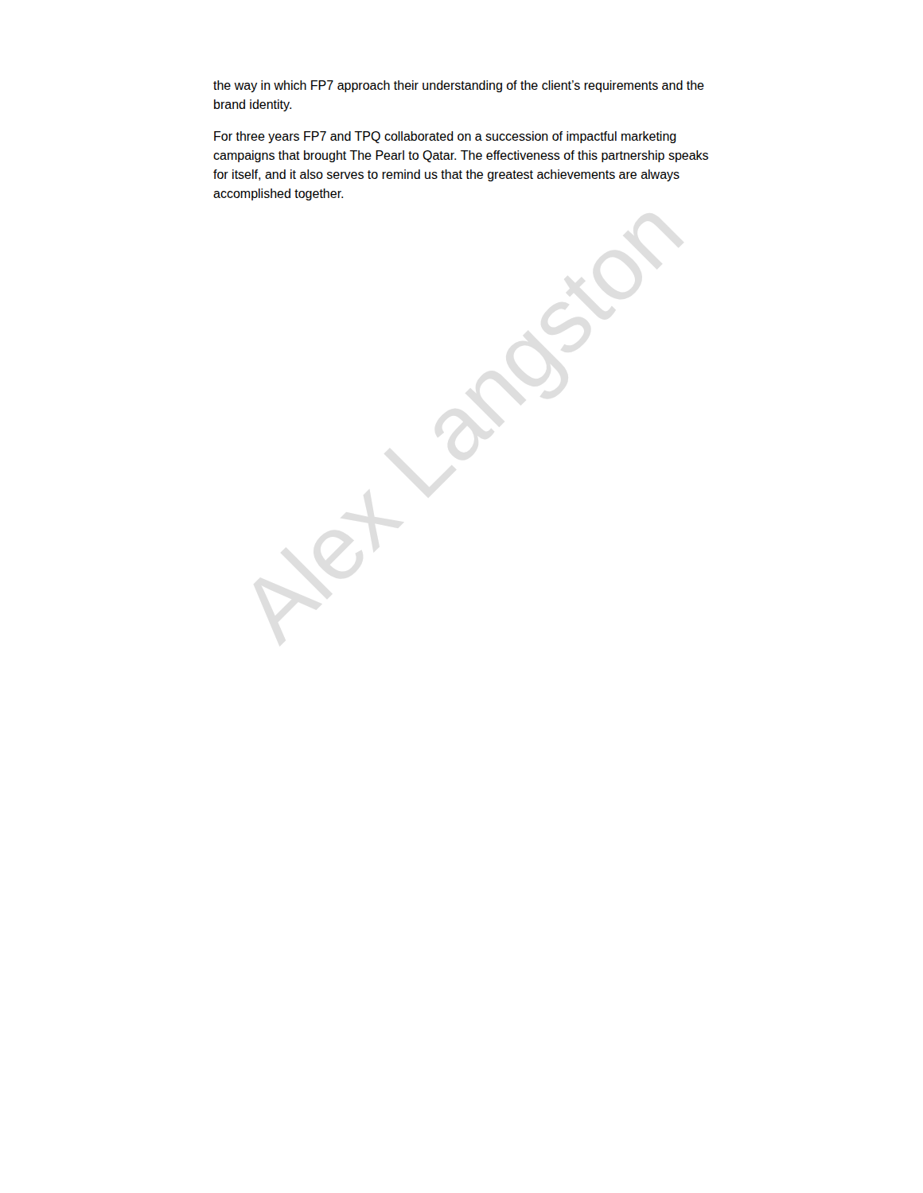Alex Langston
the way in which FP7 approach their understanding of the client’s requirements and the brand identity.
For three years FP7 and TPQ collaborated on a succession of impactful marketing campaigns that brought The Pearl to Qatar. The effectiveness of this partnership speaks for itself, and it also serves to remind us that the greatest achievements are always accomplished together.